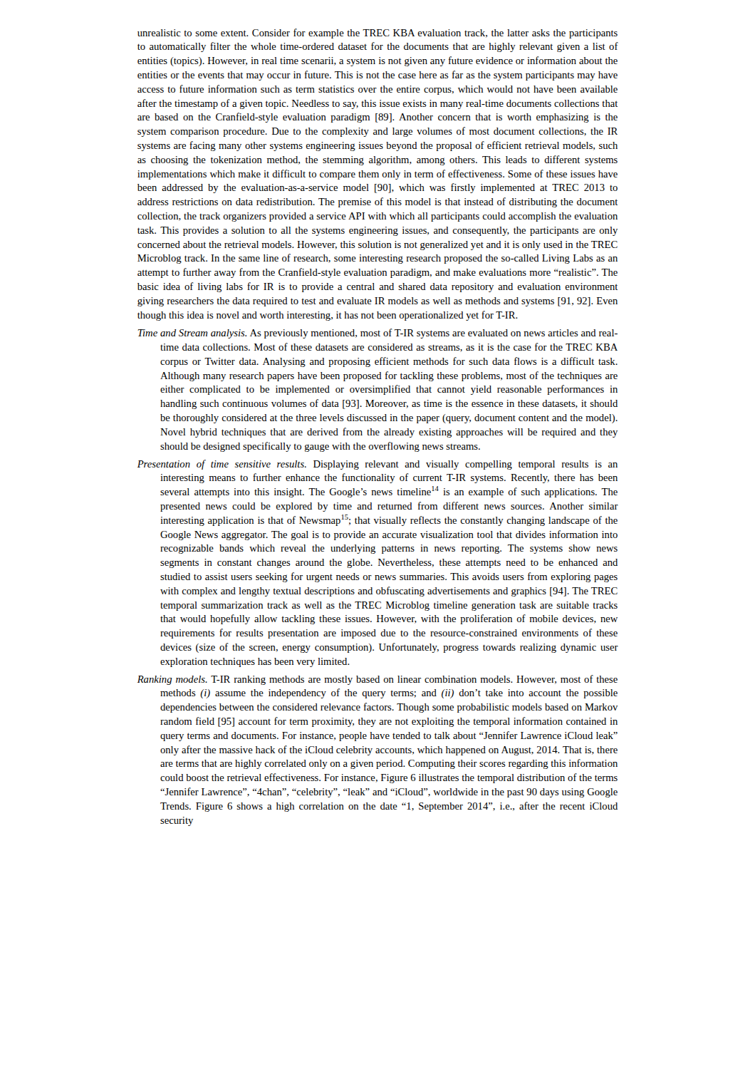unrealistic to some extent. Consider for example the TREC KBA evaluation track, the latter asks the participants to automatically filter the whole time-ordered dataset for the documents that are highly relevant given a list of entities (topics). However, in real time scenarii, a system is not given any future evidence or information about the entities or the events that may occur in future. This is not the case here as far as the system participants may have access to future information such as term statistics over the entire corpus, which would not have been available after the timestamp of a given topic. Needless to say, this issue exists in many real-time documents collections that are based on the Cranfield-style evaluation paradigm [89]. Another concern that is worth emphasizing is the system comparison procedure. Due to the complexity and large volumes of most document collections, the IR systems are facing many other systems engineering issues beyond the proposal of efficient retrieval models, such as choosing the tokenization method, the stemming algorithm, among others. This leads to different systems implementations which make it difficult to compare them only in term of effectiveness. Some of these issues have been addressed by the evaluation-as-a-service model [90], which was firstly implemented at TREC 2013 to address restrictions on data redistribution. The premise of this model is that instead of distributing the document collection, the track organizers provided a service API with which all participants could accomplish the evaluation task. This provides a solution to all the systems engineering issues, and consequently, the participants are only concerned about the retrieval models. However, this solution is not generalized yet and it is only used in the TREC Microblog track. In the same line of research, some interesting research proposed the so-called Living Labs as an attempt to further away from the Cranfield-style evaluation paradigm, and make evaluations more “realistic”. The basic idea of living labs for IR is to provide a central and shared data repository and evaluation environment giving researchers the data required to test and evaluate IR models as well as methods and systems [91, 92]. Even though this idea is novel and worth interesting, it has not been operationalized yet for T-IR.
Time and Stream analysis. As previously mentioned, most of T-IR systems are evaluated on news articles and real-time data collections. Most of these datasets are considered as streams, as it is the case for the TREC KBA corpus or Twitter data. Analysing and proposing efficient methods for such data flows is a difficult task. Although many research papers have been proposed for tackling these problems, most of the techniques are either complicated to be implemented or oversimplified that cannot yield reasonable performances in handling such continuous volumes of data [93]. Moreover, as time is the essence in these datasets, it should be thoroughly considered at the three levels discussed in the paper (query, document content and the model). Novel hybrid techniques that are derived from the already existing approaches will be required and they should be designed specifically to gauge with the overflowing news streams.
Presentation of time sensitive results. Displaying relevant and visually compelling temporal results is an interesting means to further enhance the functionality of current T-IR systems. Recently, there has been several attempts into this insight. The Google’s news timeline14 is an example of such applications. The presented news could be explored by time and returned from different news sources. Another similar interesting application is that of Newsmap15; that visually reflects the constantly changing landscape of the Google News aggregator. The goal is to provide an accurate visualization tool that divides information into recognizable bands which reveal the underlying patterns in news reporting. The systems show news segments in constant changes around the globe. Nevertheless, these attempts need to be enhanced and studied to assist users seeking for urgent needs or news summaries. This avoids users from exploring pages with complex and lengthy textual descriptions and obfuscating advertisements and graphics [94]. The TREC temporal summarization track as well as the TREC Microblog timeline generation task are suitable tracks that would hopefully allow tackling these issues. However, with the proliferation of mobile devices, new requirements for results presentation are imposed due to the resource-constrained environments of these devices (size of the screen, energy consumption). Unfortunately, progress towards realizing dynamic user exploration techniques has been very limited.
Ranking models. T-IR ranking methods are mostly based on linear combination models. However, most of these methods (i) assume the independency of the query terms; and (ii) don’t take into account the possible dependencies between the considered relevance factors. Though some probabilistic models based on Markov random field [95] account for term proximity, they are not exploiting the temporal information contained in query terms and documents. For instance, people have tended to talk about “Jennifer Lawrence iCloud leak” only after the massive hack of the iCloud celebrity accounts, which happened on August, 2014. That is, there are terms that are highly correlated only on a given period. Computing their scores regarding this information could boost the retrieval effectiveness. For instance, Figure 6 illustrates the temporal distribution of the terms “Jennifer Lawrence”, “4chan”, “celebrity”, “leak” and “iCloud”, worldwide in the past 90 days using Google Trends. Figure 6 shows a high correlation on the date “1, September 2014”, i.e., after the recent iCloud security